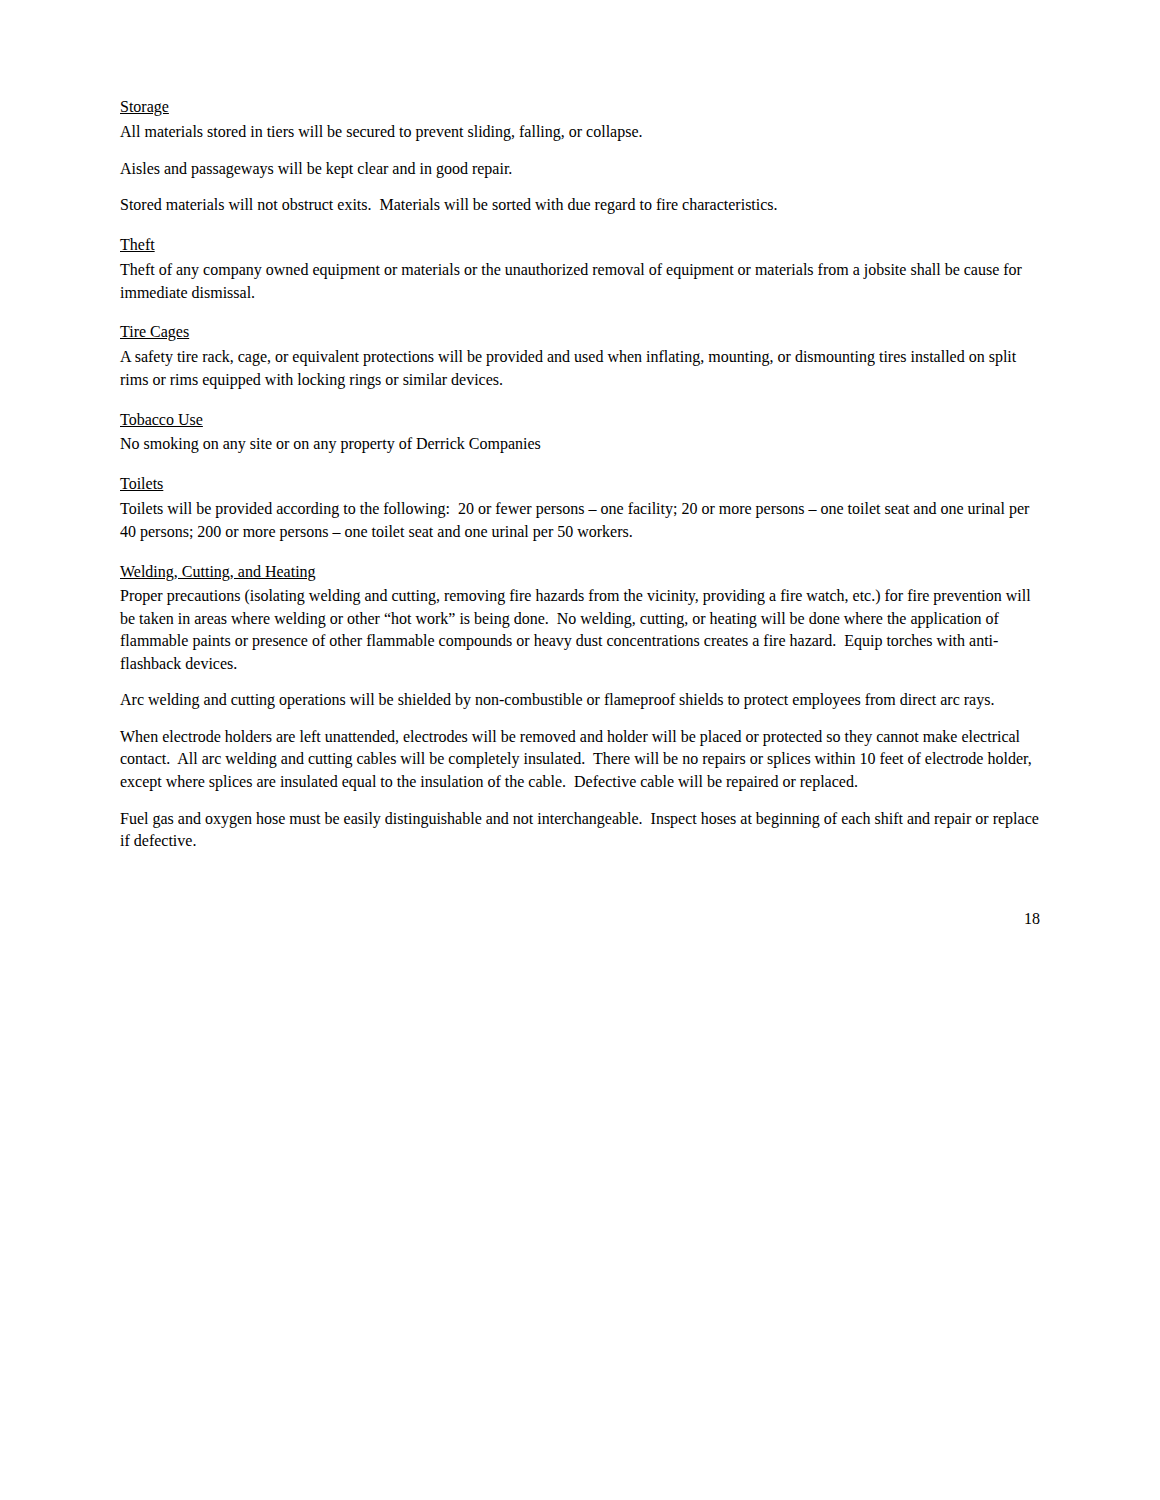Storage
All materials stored in tiers will be secured to prevent sliding, falling, or collapse.
Aisles and passageways will be kept clear and in good repair.
Stored materials will not obstruct exits. Materials will be sorted with due regard to fire characteristics.
Theft
Theft of any company owned equipment or materials or the unauthorized removal of equipment or materials from a jobsite shall be cause for immediate dismissal.
Tire Cages
A safety tire rack, cage, or equivalent protections will be provided and used when inflating, mounting, or dismounting tires installed on split rims or rims equipped with locking rings or similar devices.
Tobacco Use
No smoking on any site or on any property of Derrick Companies
Toilets
Toilets will be provided according to the following: 20 or fewer persons – one facility; 20 or more persons – one toilet seat and one urinal per 40 persons; 200 or more persons – one toilet seat and one urinal per 50 workers.
Welding, Cutting, and Heating
Proper precautions (isolating welding and cutting, removing fire hazards from the vicinity, providing a fire watch, etc.) for fire prevention will be taken in areas where welding or other “hot work” is being done. No welding, cutting, or heating will be done where the application of flammable paints or presence of other flammable compounds or heavy dust concentrations creates a fire hazard. Equip torches with anti-flashback devices.
Arc welding and cutting operations will be shielded by non-combustible or flameproof shields to protect employees from direct arc rays.
When electrode holders are left unattended, electrodes will be removed and holder will be placed or protected so they cannot make electrical contact. All arc welding and cutting cables will be completely insulated. There will be no repairs or splices within 10 feet of electrode holder, except where splices are insulated equal to the insulation of the cable. Defective cable will be repaired or replaced.
Fuel gas and oxygen hose must be easily distinguishable and not interchangeable. Inspect hoses at beginning of each shift and repair or replace if defective.
18